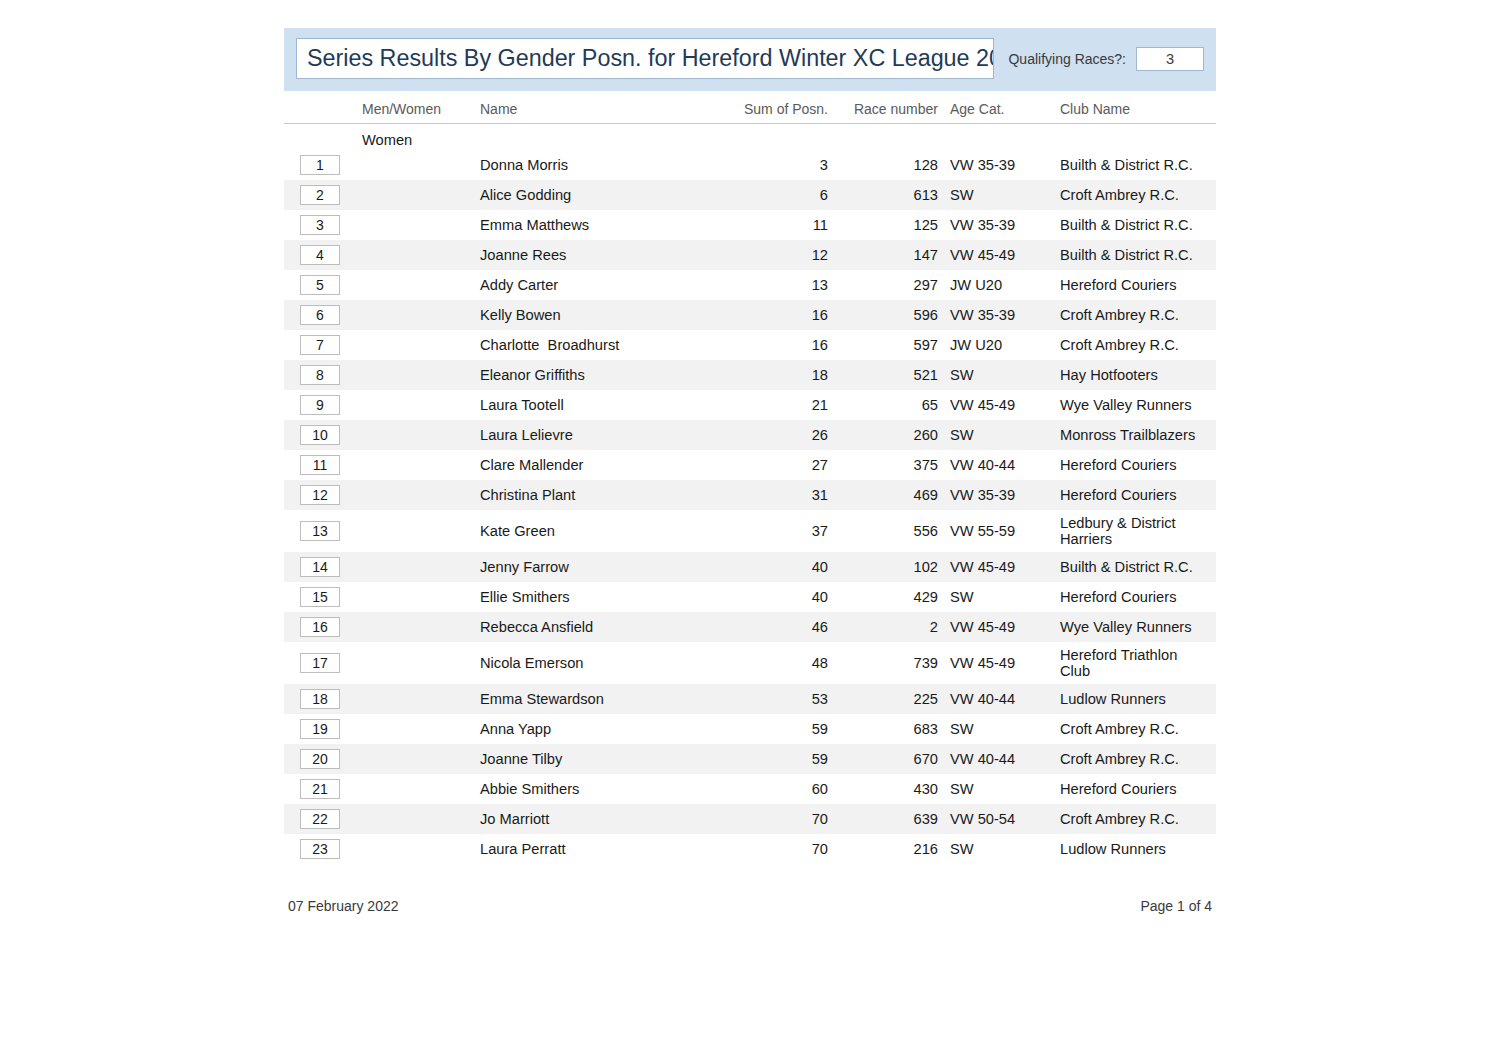Series Results By Gender Posn. for Hereford Winter XC League 2021 - Women
Qualifying Races?: 3
| | Men/Women | Name | Sum of Posn. | Race number | Age Cat. | Club Name |
| --- | --- | --- | --- | --- | --- | --- |
| | Women | | | | | |
| 1 | | Donna Morris | 3 | 128 | VW 35-39 | Builth & District R.C. |
| 2 | | Alice Godding | 6 | 613 | SW | Croft Ambrey R.C. |
| 3 | | Emma Matthews | 11 | 125 | VW 35-39 | Builth & District R.C. |
| 4 | | Joanne Rees | 12 | 147 | VW 45-49 | Builth & District R.C. |
| 5 | | Addy Carter | 13 | 297 | JW U20 | Hereford Couriers |
| 6 | | Kelly Bowen | 16 | 596 | VW 35-39 | Croft Ambrey R.C. |
| 7 | | Charlotte Broadhurst | 16 | 597 | JW U20 | Croft Ambrey R.C. |
| 8 | | Eleanor Griffiths | 18 | 521 | SW | Hay Hotfooters |
| 9 | | Laura Tootell | 21 | 65 | VW 45-49 | Wye Valley Runners |
| 10 | | Laura Lelievre | 26 | 260 | SW | Monross Trailblazers |
| 11 | | Clare Mallender | 27 | 375 | VW 40-44 | Hereford Couriers |
| 12 | | Christina Plant | 31 | 469 | VW 35-39 | Hereford Couriers |
| 13 | | Kate Green | 37 | 556 | VW 55-59 | Ledbury & District Harriers |
| 14 | | Jenny Farrow | 40 | 102 | VW 45-49 | Builth & District R.C. |
| 15 | | Ellie Smithers | 40 | 429 | SW | Hereford Couriers |
| 16 | | Rebecca Ansfield | 46 | 2 | VW 45-49 | Wye Valley Runners |
| 17 | | Nicola Emerson | 48 | 739 | VW 45-49 | Hereford Triathlon Club |
| 18 | | Emma Stewardson | 53 | 225 | VW 40-44 | Ludlow Runners |
| 19 | | Anna Yapp | 59 | 683 | SW | Croft Ambrey R.C. |
| 20 | | Joanne Tilby | 59 | 670 | VW 40-44 | Croft Ambrey R.C. |
| 21 | | Abbie Smithers | 60 | 430 | SW | Hereford Couriers |
| 22 | | Jo Marriott | 70 | 639 | VW 50-54 | Croft Ambrey R.C. |
| 23 | | Laura Perratt | 70 | 216 | SW | Ludlow Runners |
07 February 2022
Page 1 of 4